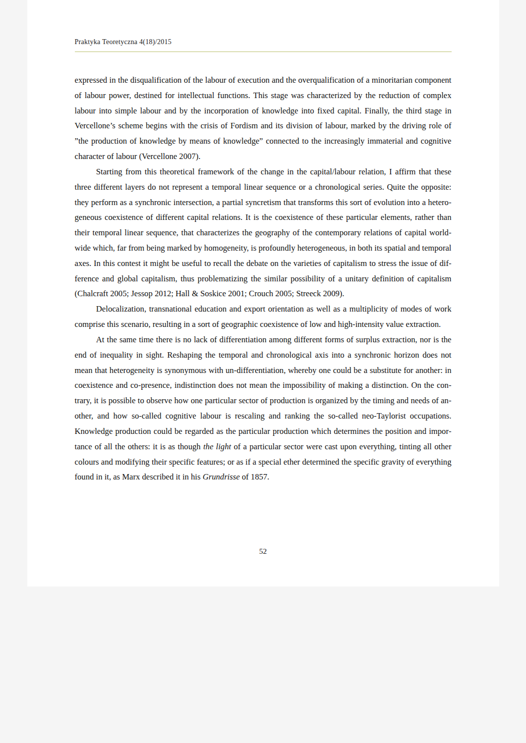Praktyka Teoretyczna 4(18)/2015
expressed in the disqualification of the labour of execution and the overqualification of a minoritarian component of labour power, destined for intellectual functions. This stage was characterized by the reduction of complex labour into simple labour and by the incorporation of knowledge into fixed capital. Finally, the third stage in Vercellone’s scheme begins with the crisis of Fordism and its division of labour, marked by the driving role of ”the production of knowledge by means of knowledge” connected to the increasingly immaterial and cognitive character of labour (Vercellone 2007).
Starting from this theoretical framework of the change in the capital/labour relation, I affirm that these three different layers do not represent a temporal linear sequence or a chronological series. Quite the opposite: they perform as a synchronic intersection, a partial syncretism that transforms this sort of evolution into a heterogeneous coexistence of different capital relations. It is the coexistence of these particular elements, rather than their temporal linear sequence, that characterizes the geography of the contemporary relations of capital worldwide which, far from being marked by homogeneity, is profoundly heterogeneous, in both its spatial and temporal axes. In this contest it might be useful to recall the debate on the varieties of capitalism to stress the issue of difference and global capitalism, thus problematizing the similar possibility of a unitary definition of capitalism (Chalcraft 2005; Jessop 2012; Hall & Soskice 2001; Crouch 2005; Streeck 2009).
Delocalization, transnational education and export orientation as well as a multiplicity of modes of work comprise this scenario, resulting in a sort of geographic coexistence of low and high-intensity value extraction.
At the same time there is no lack of differentiation among different forms of surplus extraction, nor is the end of inequality in sight. Reshaping the temporal and chronological axis into a synchronic horizon does not mean that heterogeneity is synonymous with un-differentiation, whereby one could be a substitute for another: in coexistence and co-presence, indistinction does not mean the impossibility of making a distinction. On the contrary, it is possible to observe how one particular sector of production is organized by the timing and needs of another, and how so-called cognitive labour is rescaling and ranking the so-called neo-Taylorist occupations. Knowledge production could be regarded as the particular production which determines the position and importance of all the others: it is as though the light of a particular sector were cast upon everything, tinting all other colours and modifying their specific features; or as if a special ether determined the specific gravity of everything found in it, as Marx described it in his Grundrisse of 1857.
52